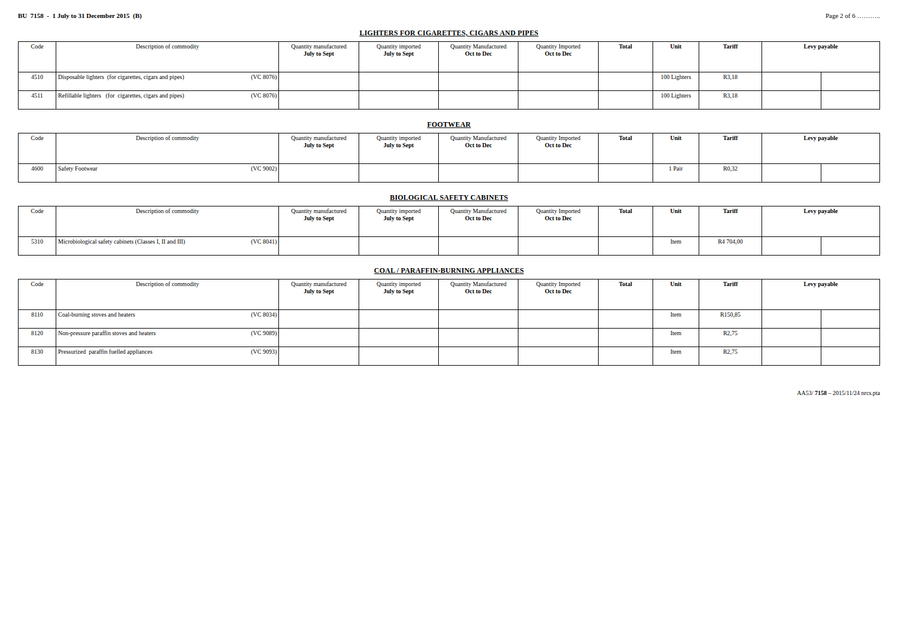BU 7158 - 1 July to 31 December 2015 (B) Page 2 of 6 ………..
LIGHTERS FOR CIGARETTES, CIGARS AND PIPES
| Code | Description of commodity | Quantity manufactured July to Sept | Quantity imported July to Sept | Quantity Manufactured Oct to Dec | Quantity Imported Oct to Dec | Total | Unit | Tariff | Levy payable |
| --- | --- | --- | --- | --- | --- | --- | --- | --- | --- |
| 4510 | Disposable lighters (for cigarettes, cigars and pipes) (VC 8076) | | | | | | 100 Lighters | R3,18 | | |
| 4511 | Refillable lighters (for cigarettes, cigars and pipes) (VC 8076) | | | | | | 100 Lighters | R3,18 | | |
FOOTWEAR
| Code | Description of commodity | Quantity manufactured July to Sept | Quantity imported July to Sept | Quantity Manufactured Oct to Dec | Quantity Imported Oct to Dec | Total | Unit | Tariff | Levy payable |
| --- | --- | --- | --- | --- | --- | --- | --- | --- | --- |
| 4600 | Safety Footwear (VC 9002) | | | | | | 1 Pair | R0,32 | | |
BIOLOGICAL SAFETY CABINETS
| Code | Description of commodity | Quantity manufactured July to Sept | Quantity imported July to Sept | Quantity Manufactured Oct to Dec | Quantity Imported Oct to Dec | Total | Unit | Tariff | Levy payable |
| --- | --- | --- | --- | --- | --- | --- | --- | --- | --- |
| 5310 | Microbiological safety cabinets (Classes I, II and III) (VC 8041) | | | | | | Item | R4 704,00 | | |
COAL / PARAFFIN-BURNING APPLIANCES
| Code | Description of commodity | Quantity manufactured July to Sept | Quantity imported July to Sept | Quantity Manufactured Oct to Dec | Quantity Imported Oct to Dec | Total | Unit | Tariff | Levy payable |
| --- | --- | --- | --- | --- | --- | --- | --- | --- | --- |
| 8110 | Coal-burning stoves and heaters (VC 8034) | | | | | | Item | R150,85 | | |
| 8120 | Non-pressure paraffin stoves and heaters (VC 9089) | | | | | | Item | R2,75 | | |
| 8130 | Pressurized paraffin fuelled appliances (VC 9093) | | | | | | Item | R2,75 | | |
AA53/ 7158 – 2015/11/24 nrcs.pta